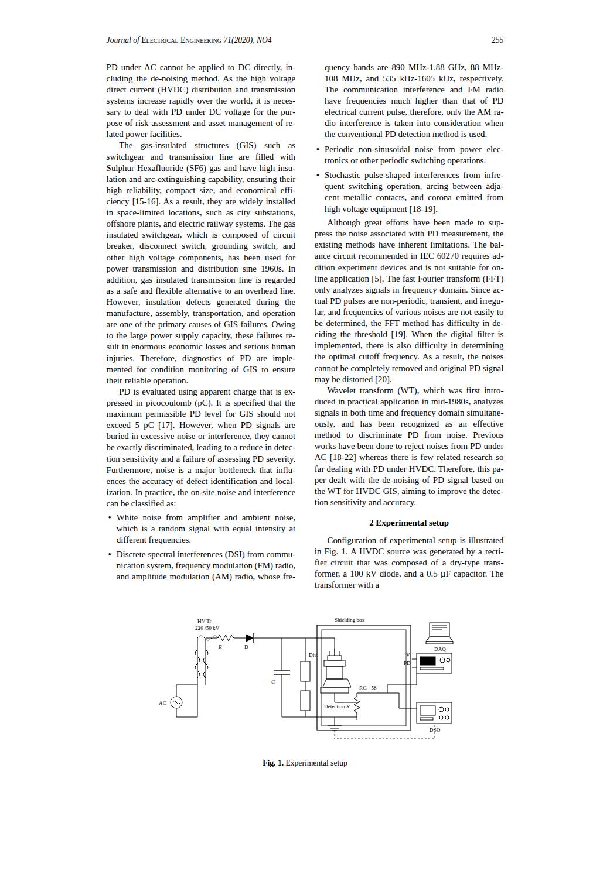Journal of Electrical Engineering 71(2020), NO4
255
PD under AC cannot be applied to DC directly, including the de-noising method. As the high voltage direct current (HVDC) distribution and transmission systems increase rapidly over the world, it is necessary to deal with PD under DC voltage for the purpose of risk assessment and asset management of related power facilities.
The gas-insulated structures (GIS) such as switchgear and transmission line are filled with Sulphur Hexafluoride (SF6) gas and have high insulation and arc-extinguishing capability, ensuring their high reliability, compact size, and economical efficiency [15-16]. As a result, they are widely installed in space-limited locations, such as city substations, offshore plants, and electric railway systems. The gas insulated switchgear, which is composed of circuit breaker, disconnect switch, grounding switch, and other high voltage components, has been used for power transmission and distribution sine 1960s. In addition, gas insulated transmission line is regarded as a safe and flexible alternative to an overhead line. However, insulation defects generated during the manufacture, assembly, transportation, and operation are one of the primary causes of GIS failures. Owing to the large power supply capacity, these failures result in enormous economic losses and serious human injuries. Therefore, diagnostics of PD are implemented for condition monitoring of GIS to ensure their reliable operation.
PD is evaluated using apparent charge that is expressed in picocoulomb (pC). It is specified that the maximum permissible PD level for GIS should not exceed 5 pC [17]. However, when PD signals are buried in excessive noise or interference, they cannot be exactly discriminated, leading to a reduce in detection sensitivity and a failure of assessing PD severity. Furthermore, noise is a major bottleneck that influences the accuracy of defect identification and localization. In practice, the on-site noise and interference can be classified as:
White noise from amplifier and ambient noise, which is a random signal with equal intensity at different frequencies.
Discrete spectral interferences (DSI) from communication system, frequency modulation (FM) radio, and amplitude modulation (AM) radio, whose frequency bands are 890 MHz-1.88 GHz, 88 MHz-108 MHz, and 535 kHz-1605 kHz, respectively. The communication interference and FM radio have frequencies much higher than that of PD electrical current pulse, therefore, only the AM radio interference is taken into consideration when the conventional PD detection method is used.
Periodic non-sinusoidal noise from power electronics or other periodic switching operations.
Stochastic pulse-shaped interferences from infrequent switching operation, arcing between adjacent metallic contacts, and corona emitted from high voltage equipment [18-19].
Although great efforts have been made to suppress the noise associated with PD measurement, the existing methods have inherent limitations. The balance circuit recommended in IEC 60270 requires addition experiment devices and is not suitable for on-line application [5]. The fast Fourier transform (FFT) only analyzes signals in frequency domain. Since actual PD pulses are non-periodic, transient, and irregular, and frequencies of various noises are not easily to be determined, the FFT method has difficulty in deciding the threshold [19]. When the digital filter is implemented, there is also difficulty in determining the optimal cutoff frequency. As a result, the noises cannot be completely removed and original PD signal may be distorted [20].
Wavelet transform (WT), which was first introduced in practical application in mid-1980s, analyzes signals in both time and frequency domain simultaneously, and has been recognized as an effective method to discriminate PD from noise. Previous works have been done to reject noises from PD under AC [18-22] whereas there is few related research so far dealing with PD under HVDC. Therefore, this paper dealt with the de-noising of PD signal based on the WT for HVDC GIS, aiming to improve the detection sensitivity and accuracy.
2 Experimental setup
Configuration of experimental setup is illustrated in Fig. 1. A HVDC source was generated by a rectifier circuit that was composed of a dry-type transformer, a 100 kV diode, and a 0.5 µF capacitor. The transformer with a
Shielding box HV Tr 220 /50 kV AC R D C Div. Detection R RG - 58 DAQ V PD DSO
Fig. 1. Experimental setup